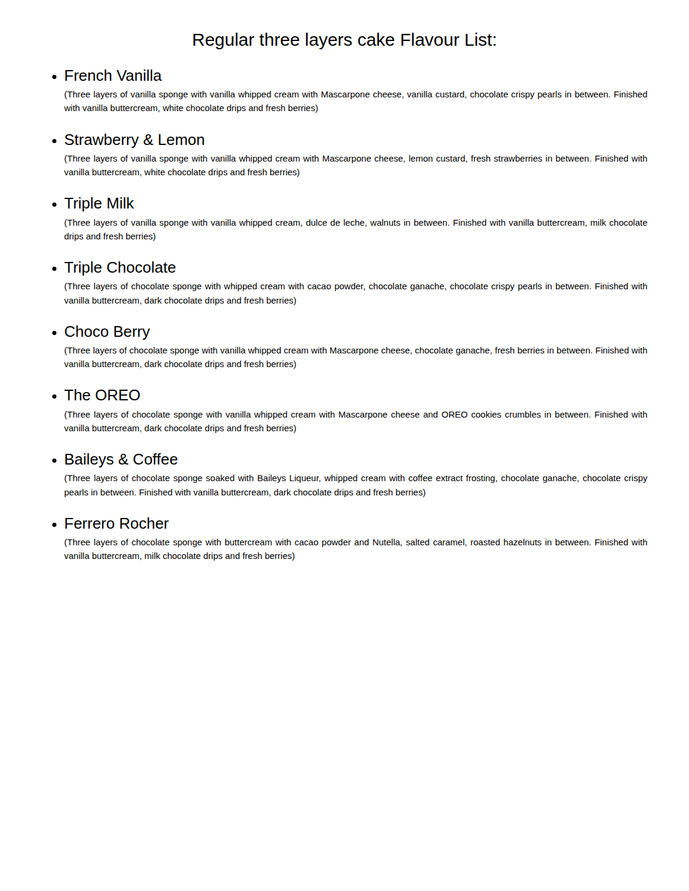Regular three layers cake Flavour List:
French Vanilla
(Three layers of vanilla sponge with vanilla whipped cream with Mascarpone cheese, vanilla custard, chocolate crispy pearls in between. Finished with vanilla buttercream, white chocolate drips and fresh berries)
Strawberry & Lemon
(Three layers of vanilla sponge with vanilla whipped cream with Mascarpone cheese, lemon custard, fresh strawberries in between. Finished with vanilla buttercream, white chocolate drips and fresh berries)
Triple Milk
(Three layers of vanilla sponge with vanilla whipped cream, dulce de leche, walnuts in between. Finished with vanilla buttercream, milk chocolate drips and fresh berries)
Triple Chocolate
(Three layers of chocolate sponge with whipped cream with cacao powder, chocolate ganache, chocolate crispy pearls in between. Finished with vanilla buttercream, dark chocolate drips and fresh berries)
Choco Berry
(Three layers of chocolate sponge with vanilla whipped cream with Mascarpone cheese, chocolate ganache, fresh berries in between. Finished with vanilla buttercream, dark chocolate drips and fresh berries)
The OREO
(Three layers of chocolate sponge with vanilla whipped cream with Mascarpone cheese and OREO cookies crumbles in between. Finished with vanilla buttercream, dark chocolate drips and fresh berries)
Baileys & Coffee
(Three layers of chocolate sponge soaked with Baileys Liqueur, whipped cream with coffee extract frosting, chocolate ganache, chocolate crispy pearls in between. Finished with vanilla buttercream, dark chocolate drips and fresh berries)
Ferrero Rocher
(Three layers of chocolate sponge with buttercream with cacao powder and Nutella, salted caramel, roasted hazelnuts in between. Finished with vanilla buttercream, milk chocolate drips and fresh berries)